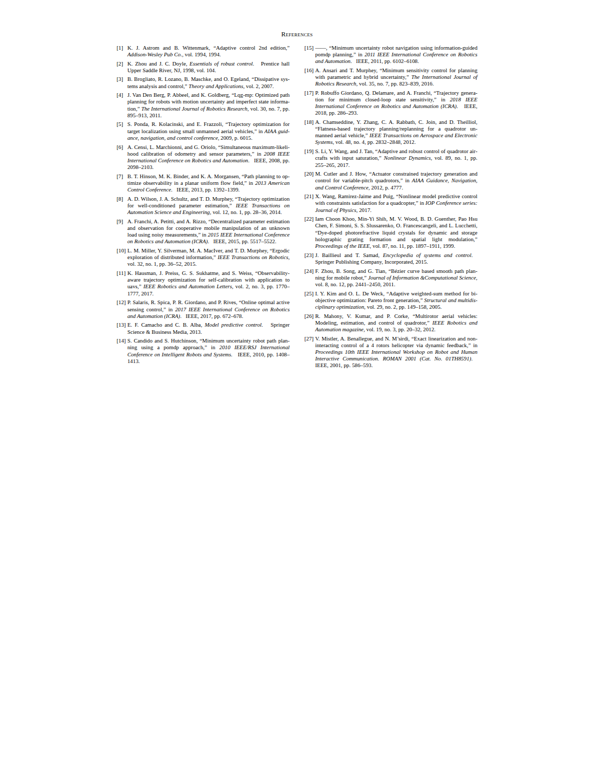References
[1] K. J. Astrom and B. Wittenmark, “Adaptive control 2nd edition,” Addison-Wesley Pub Co., vol. 1994, 1994.
[2] K. Zhou and J. C. Doyle, Essentials of robust control. Prentice hall Upper Saddle River, NJ, 1998, vol. 104.
[3] B. Brogliato, R. Lozano, B. Maschke, and O. Egeland, “Dissipative systems analysis and control,” Theory and Applications, vol. 2, 2007.
[4] J. Van Den Berg, P. Abbeel, and K. Goldberg, “Lqg-mp: Optimized path planning for robots with motion uncertainty and imperfect state information,” The International Journal of Robotics Research, vol. 30, no. 7, pp. 895–913, 2011.
[5] S. Ponda, R. Kolacinski, and E. Frazzoli, “Trajectory optimization for target localization using small unmanned aerial vehicles,” in AIAA guidance, navigation, and control conference, 2009, p. 6015.
[6] A. Censi, L. Marchionni, and G. Oriolo, “Simultaneous maximum-likelihood calibration of odometry and sensor parameters,” in 2008 IEEE International Conference on Robotics and Automation. IEEE, 2008, pp. 2098–2103.
[7] B. T. Hinson, M. K. Binder, and K. A. Morgansen, “Path planning to optimize observability in a planar uniform flow field,” in 2013 American Control Conference. IEEE, 2013, pp. 1392–1399.
[8] A. D. Wilson, J. A. Schultz, and T. D. Murphey, “Trajectory optimization for well-conditioned parameter estimation,” IEEE Transactions on Automation Science and Engineering, vol. 12, no. 1, pp. 28–36, 2014.
[9] A. Franchi, A. Petitti, and A. Rizzo, “Decentralized parameter estimation and observation for cooperative mobile manipulation of an unknown load using noisy measurements,” in 2015 IEEE International Conference on Robotics and Automation (ICRA). IEEE, 2015, pp. 5517–5522.
[10] L. M. Miller, Y. Silverman, M. A. MacIver, and T. D. Murphey, “Ergodic exploration of distributed information,” IEEE Transactions on Robotics, vol. 32, no. 1, pp. 36–52, 2015.
[11] K. Hausman, J. Preiss, G. S. Sukhatme, and S. Weiss, “Observability-aware trajectory optimization for self-calibration with application to uavs,” IEEE Robotics and Automation Letters, vol. 2, no. 3, pp. 1770–1777, 2017.
[12] P. Salaris, R. Spica, P. R. Giordano, and P. Rives, “Online optimal active sensing control,” in 2017 IEEE International Conference on Robotics and Automation (ICRA). IEEE, 2017, pp. 672–678.
[13] E. F. Camacho and C. B. Alba, Model predictive control. Springer Science & Business Media, 2013.
[14] S. Candido and S. Hutchinson, “Minimum uncertainty robot path planning using a pomdp approach,” in 2010 IEEE/RSJ International Conference on Intelligent Robots and Systems. IEEE, 2010, pp. 1408–1413.
[15]——, “Minimum uncertainty robot navigation using information-guided pomdp planning,” in 2011 IEEE International Conference on Robotics and Automation. IEEE, 2011, pp. 6102–6108.
[16] A. Ansari and T. Murphey, “Minimum sensitivity control for planning with parametric and hybrid uncertainty,” The International Journal of Robotics Research, vol. 35, no. 7, pp. 823–839, 2016.
[17] P. Robuffo Giordano, Q. Delamare, and A. Franchi, “Trajectory generation for minimum closed-loop state sensitivity,” in 2018 IEEE International Conference on Robotics and Automation (ICRA). IEEE, 2018, pp. 286–293.
[18] A. Chamseddine, Y. Zhang, C. A. Rabbath, C. Join, and D. Theilliol, “Flatness-based trajectory planning/replanning for a quadrotor unmanned aerial vehicle,” IEEE Transactions on Aerospace and Electronic Systems, vol. 48, no. 4, pp. 2832–2848, 2012.
[19] S. Li, Y. Wang, and J. Tan, “Adaptive and robust control of quadrotor aircrafts with input saturation,” Nonlinear Dynamics, vol. 89, no. 1, pp. 255–265, 2017.
[20] M. Cutler and J. How, “Actuator constrained trajectory generation and control for variable-pitch quadrotors,” in AIAA Guidance, Navigation, and Control Conference, 2012, p. 4777.
[21] X. Wang, Ramirez-Jaime and Puig, “Nonlinear model predictive control with constraints satisfaction for a quadcopter,” in IOP Conference series: Journal of Physics, 2017.
[22] Iam Choon Khoo, Min-Yi Shih, M. V. Wood, B. D. Guenther, Pao Hsu Chen, F. Simoni, S. S. Slussarenko, O. Francescangeli, and L. Lucchetti, “Dye-doped photorefractive liquid crystals for dynamic and storage holographic grating formation and spatial light modulation,” Proceedings of the IEEE, vol. 87, no. 11, pp. 1897–1911, 1999.
[23] J. Baillieul and T. Samad, Encyclopedia of systems and control. Springer Publishing Company, Incorporated, 2015.
[24] F. Zhou, B. Song, and G. Tian, “Bézier curve based smooth path planning for mobile robot,” Journal of Information &Computational Science, vol. 8, no. 12, pp. 2441–2450, 2011.
[25] I. Y. Kim and O. L. De Weck, “Adaptive weighted-sum method for bi-objective optimization: Pareto front generation,” Structural and multidisciplinary optimization, vol. 29, no. 2, pp. 149–158, 2005.
[26] R. Mahony, V. Kumar, and P. Corke, “Multirotor aerial vehicles: Modeling, estimation, and control of quadrotor,” IEEE Robotics and Automation magazine, vol. 19, no. 3, pp. 20–32, 2012.
[27] V. Mistler, A. Benallegue, and N. M’sirdi, “Exact linearization and noninteracting control of a 4 rotors helicopter via dynamic feedback,” in Proceedings 10th IEEE International Workshop on Robot and Human Interactive Communication. ROMAN 2001 (Cat. No. 01TH8591). IEEE, 2001, pp. 586–593.